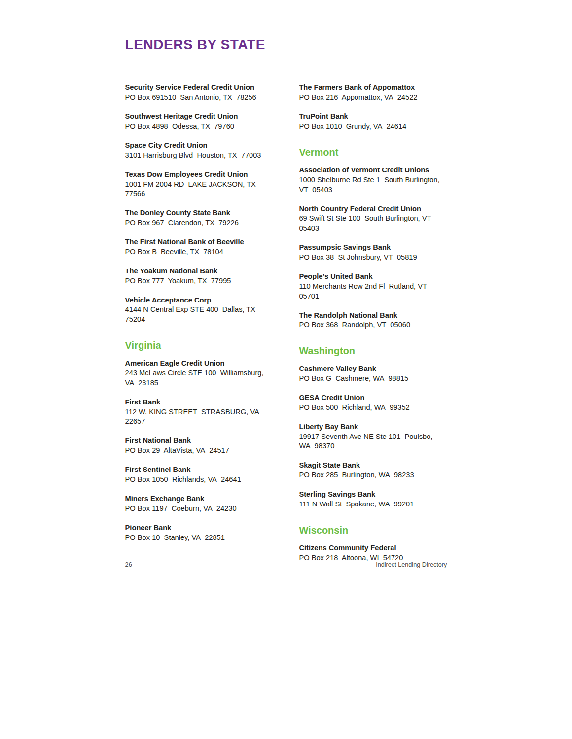Lenders by State
Security Service Federal Credit Union PO Box 691510 San Antonio, TX 78256
Southwest Heritage Credit Union PO Box 4898 Odessa, TX 79760
Space City Credit Union 3101 Harrisburg Blvd Houston, TX 77003
Texas Dow Employees Credit Union 1001 FM 2004 RD LAKE JACKSON, TX 77566
The Donley County State Bank PO Box 967 Clarendon, TX 79226
The First National Bank of Beeville PO Box B Beeville, TX 78104
The Yoakum National Bank PO Box 777 Yoakum, TX 77995
Vehicle Acceptance Corp 4144 N Central Exp STE 400 Dallas, TX 75204
Virginia
American Eagle Credit Union 243 McLaws Circle STE 100 Williamsburg, VA 23185
First Bank 112 W. KING STREET STRASBURG, VA 22657
First National Bank PO Box 29 AltaVista, VA 24517
First Sentinel Bank PO Box 1050 Richlands, VA 24641
Miners Exchange Bank PO Box 1197 Coeburn, VA 24230
Pioneer Bank PO Box 10 Stanley, VA 22851
The Farmers Bank of Appomattox PO Box 216 Appomattox, VA 24522
TruPoint Bank PO Box 1010 Grundy, VA 24614
Vermont
Association of Vermont Credit Unions 1000 Shelburne Rd Ste 1 South Burlington, VT 05403
North Country Federal Credit Union 69 Swift St Ste 100 South Burlington, VT 05403
Passumpsic Savings Bank PO Box 38 St Johnsbury, VT 05819
People's United Bank 110 Merchants Row 2nd Fl Rutland, VT 05701
The Randolph National Bank PO Box 368 Randolph, VT 05060
Washington
Cashmere Valley Bank PO Box G Cashmere, WA 98815
GESA Credit Union PO Box 500 Richland, WA 99352
Liberty Bay Bank 19917 Seventh Ave NE Ste 101 Poulsbo, WA 98370
Skagit State Bank PO Box 285 Burlington, WA 98233
Sterling Savings Bank 111 N Wall St Spokane, WA 99201
Wisconsin
Citizens Community Federal PO Box 218 Altoona, WI 54720
26 Indirect Lending Directory